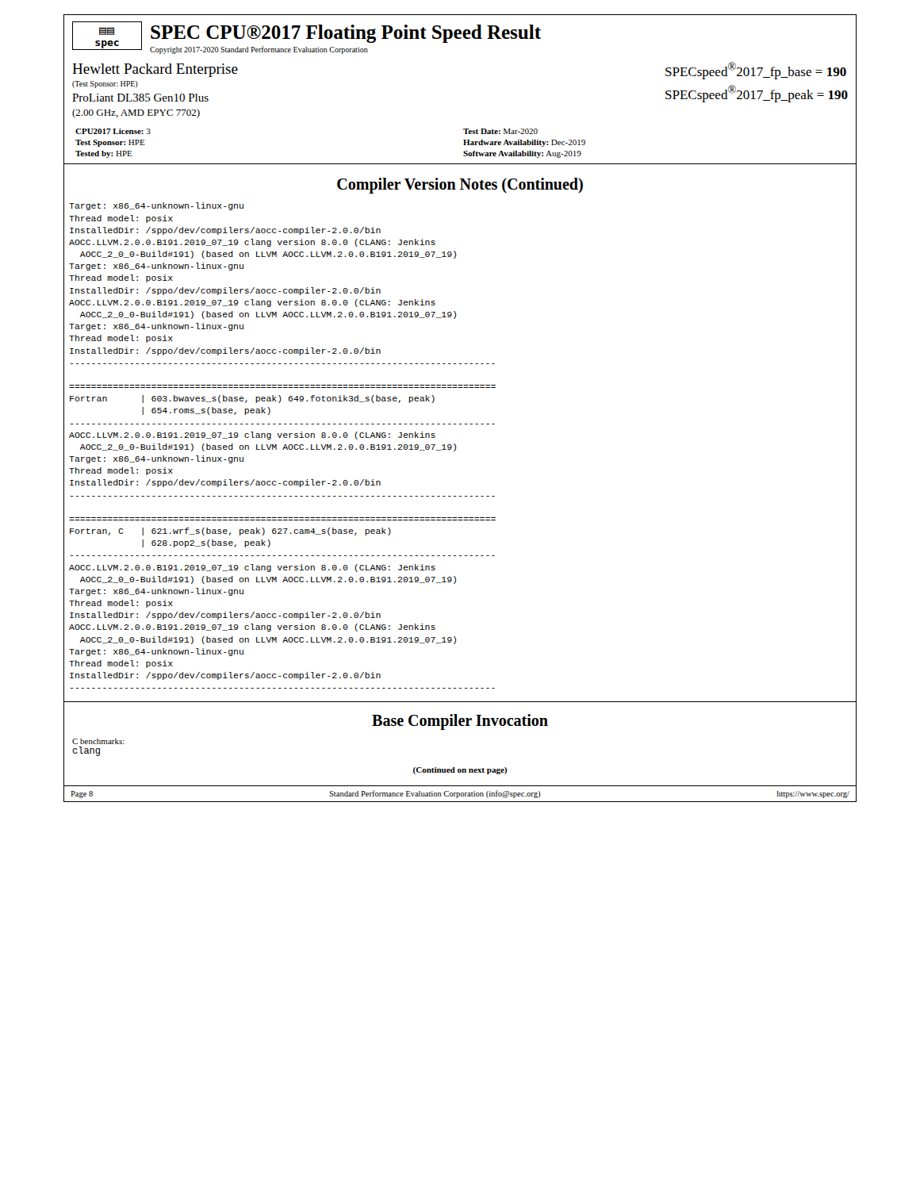▤▤
spec
SPEC CPU®2017 Floating Point Speed Result
Copyright 2017-2020 Standard Performance Evaluation Corporation
Hewlett Packard Enterprise
(Test Sponsor: HPE)
ProLiant DL385 Gen10 Plus
(2.00 GHz, AMD EPYC 7702)
SPECspeed®2017_fp_base = 190
SPECspeed®2017_fp_peak = 190
| CPU2017 License: 3 | Test Date: Mar-2020 |
| Test Sponsor: HPE | Hardware Availability: Dec-2019 |
| Tested by: HPE | Software Availability: Aug-2019 |
Compiler Version Notes (Continued)
Target: x86_64-unknown-linux-gnu
Thread model: posix
InstalledDir: /sppo/dev/compilers/aocc-compiler-2.0.0/bin
AOCC.LLVM.2.0.0.B191.2019_07_19 clang version 8.0.0 (CLANG: Jenkins
  AOCC_2_0_0-Build#191) (based on LLVM AOCC.LLVM.2.0.0.B191.2019_07_19)
Target: x86_64-unknown-linux-gnu
Thread model: posix
InstalledDir: /sppo/dev/compilers/aocc-compiler-2.0.0/bin
AOCC.LLVM.2.0.0.B191.2019_07_19 clang version 8.0.0 (CLANG: Jenkins
  AOCC_2_0_0-Build#191) (based on LLVM AOCC.LLVM.2.0.0.B191.2019_07_19)
Target: x86_64-unknown-linux-gnu
Thread model: posix
InstalledDir: /sppo/dev/compilers/aocc-compiler-2.0.0/bin
------------------------------------------------------------------------------

==============================================================================
Fortran      | 603.bwaves_s(base, peak) 649.fotonik3d_s(base, peak)
             | 654.roms_s(base, peak)
------------------------------------------------------------------------------
AOCC.LLVM.2.0.0.B191.2019_07_19 clang version 8.0.0 (CLANG: Jenkins
  AOCC_2_0_0-Build#191) (based on LLVM AOCC.LLVM.2.0.0.B191.2019_07_19)
Target: x86_64-unknown-linux-gnu
Thread model: posix
InstalledDir: /sppo/dev/compilers/aocc-compiler-2.0.0/bin
------------------------------------------------------------------------------

==============================================================================
Fortran, C   | 621.wrf_s(base, peak) 627.cam4_s(base, peak)
             | 628.pop2_s(base, peak)
------------------------------------------------------------------------------
AOCC.LLVM.2.0.0.B191.2019_07_19 clang version 8.0.0 (CLANG: Jenkins
  AOCC_2_0_0-Build#191) (based on LLVM AOCC.LLVM.2.0.0.B191.2019_07_19)
Target: x86_64-unknown-linux-gnu
Thread model: posix
InstalledDir: /sppo/dev/compilers/aocc-compiler-2.0.0/bin
AOCC.LLVM.2.0.0.B191.2019_07_19 clang version 8.0.0 (CLANG: Jenkins
  AOCC_2_0_0-Build#191) (based on LLVM AOCC.LLVM.2.0.0.B191.2019_07_19)
Target: x86_64-unknown-linux-gnu
Thread model: posix
InstalledDir: /sppo/dev/compilers/aocc-compiler-2.0.0/bin
------------------------------------------------------------------------------
Base Compiler Invocation
C benchmarks:
clang
(Continued on next page)
Page 8
Standard Performance Evaluation Corporation (info@spec.org)
https://www.spec.org/